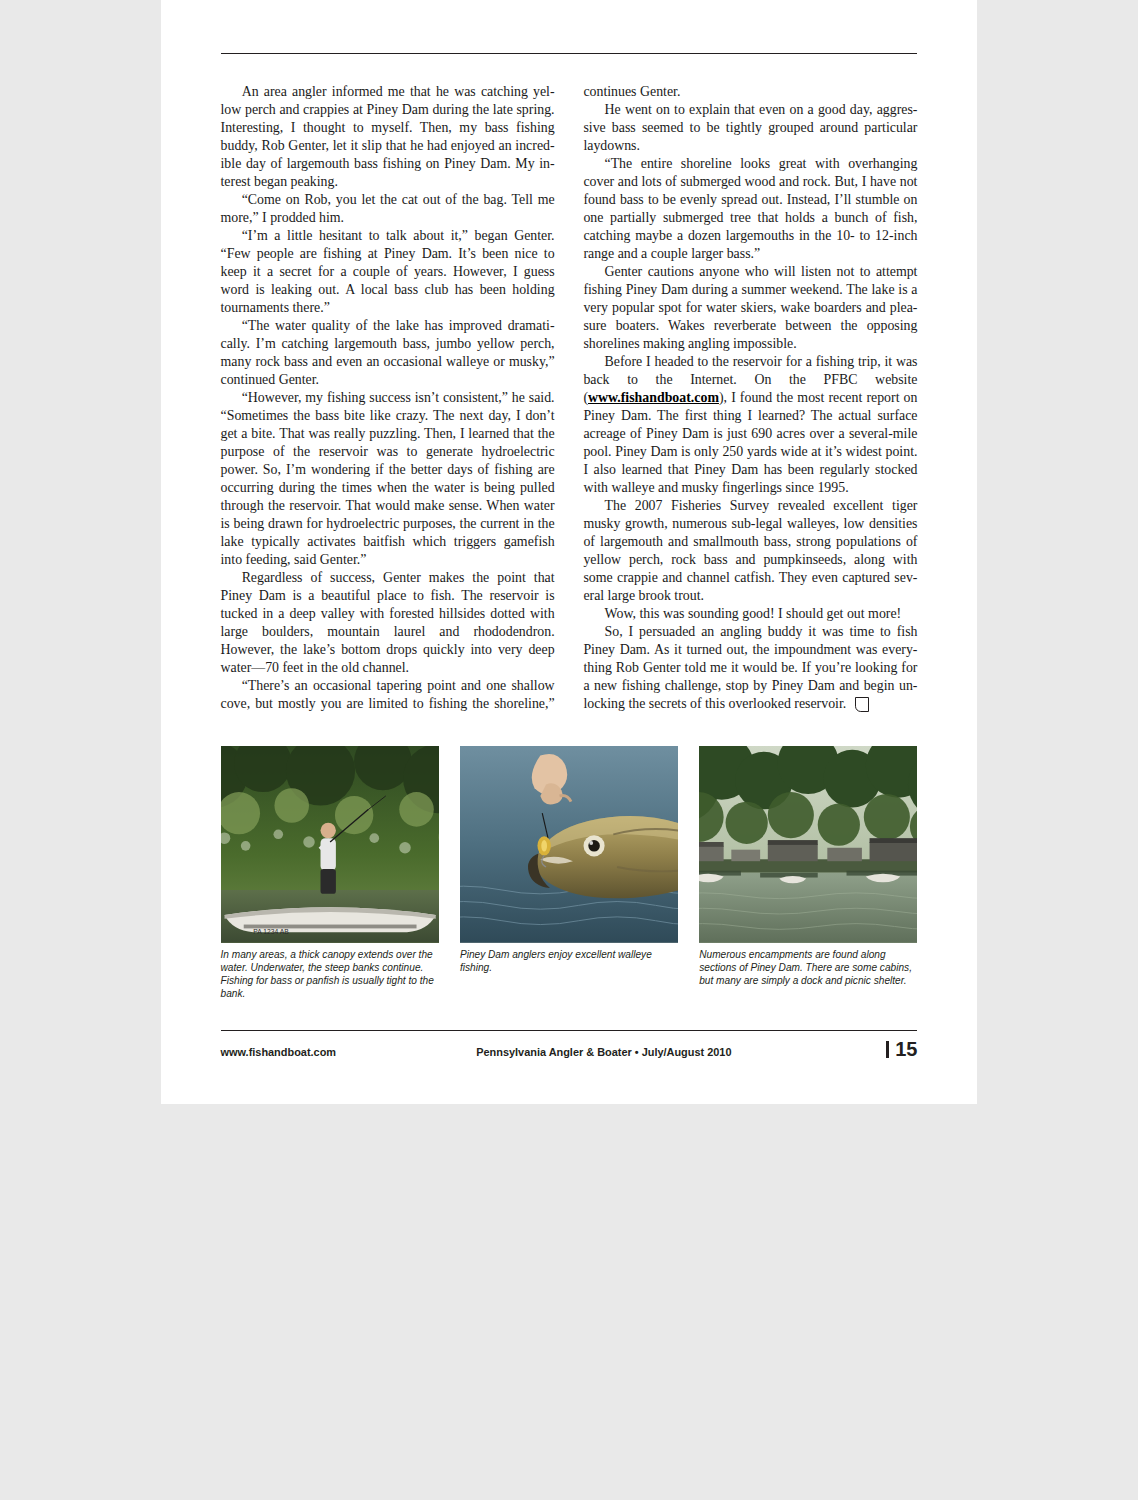An area angler informed me that he was catching yellow perch and crappies at Piney Dam during the late spring. Interesting, I thought to myself. Then, my bass fishing buddy, Rob Genter, let it slip that he had enjoyed an incredible day of largemouth bass fishing on Piney Dam. My interest began peaking.
“Come on Rob, you let the cat out of the bag. Tell me more,” I prodded him.
“I’m a little hesitant to talk about it,” began Genter. “Few people are fishing at Piney Dam. It’s been nice to keep it a secret for a couple of years. However, I guess word is leaking out. A local bass club has been holding tournaments there.”
“The water quality of the lake has improved dramatically. I’m catching largemouth bass, jumbo yellow perch, many rock bass and even an occasional walleye or musky,” continued Genter.
“However, my fishing success isn’t consistent,” he said. “Sometimes the bass bite like crazy. The next day, I don’t get a bite. That was really puzzling. Then, I learned that the purpose of the reservoir was to generate hydroelectric power. So, I’m wondering if the better days of fishing are occurring during the times when the water is being pulled through the reservoir. That would make sense. When water is being drawn for hydroelectric purposes, the current in the lake typically activates baitfish which triggers gamefish into feeding, said Genter.”
Regardless of success, Genter makes the point that Piney Dam is a beautiful place to fish. The reservoir is tucked in a deep valley with forested hillsides dotted with large boulders, mountain laurel and rhododendron. However, the lake’s bottom drops quickly into very deep water—70 feet in the old channel.
“There’s an occasional tapering point and one shallow cove, but mostly you are limited to fishing the shoreline,” continues Genter.
He went on to explain that even on a good day, aggressive bass seemed to be tightly grouped around particular laydowns.
“The entire shoreline looks great with overhanging cover and lots of submerged wood and rock. But, I have not found bass to be evenly spread out. Instead, I’ll stumble on one partially submerged tree that holds a bunch of fish, catching maybe a dozen largemouths in the 10- to 12-inch range and a couple larger bass.”
Genter cautions anyone who will listen not to attempt fishing Piney Dam during a summer weekend. The lake is a very popular spot for water skiers, wake boarders and pleasure boaters. Wakes reverberate between the opposing shorelines making angling impossible.
Before I headed to the reservoir for a fishing trip, it was back to the Internet. On the PFBC website (www.fishandboat.com), I found the most recent report on Piney Dam. The first thing I learned? The actual surface acreage of Piney Dam is just 690 acres over a several-mile pool. Piney Dam is only 250 yards wide at it’s widest point. I also learned that Piney Dam has been regularly stocked with walleye and musky fingerlings since 1995.
The 2007 Fisheries Survey revealed excellent tiger musky growth, numerous sub-legal walleyes, low densities of largemouth and smallmouth bass, strong populations of yellow perch, rock bass and pumpkinseeds, along with some crappie and channel catfish. They even captured several large brook trout.
Wow, this was sounding good! I should get out more!
So, I persuaded an angling buddy it was time to fish Piney Dam. As it turned out, the impoundment was everything Rob Genter told me it would be. If you’re looking for a new fishing challenge, stop by Piney Dam and begin unlocking the secrets of this overlooked reservoir.
PA 1234 AB
In many areas, a thick canopy extends over the water. Underwater, the steep banks continue. Fishing for bass or panfish is usually tight to the bank.
Piney Dam anglers enjoy excellent walleye fishing.
Numerous encampments are found along sections of Piney Dam. There are some cabins, but many are simply a dock and picnic shelter.
www.fishandboat.com
Pennsylvania Angler & Boater • July/August 2010
15